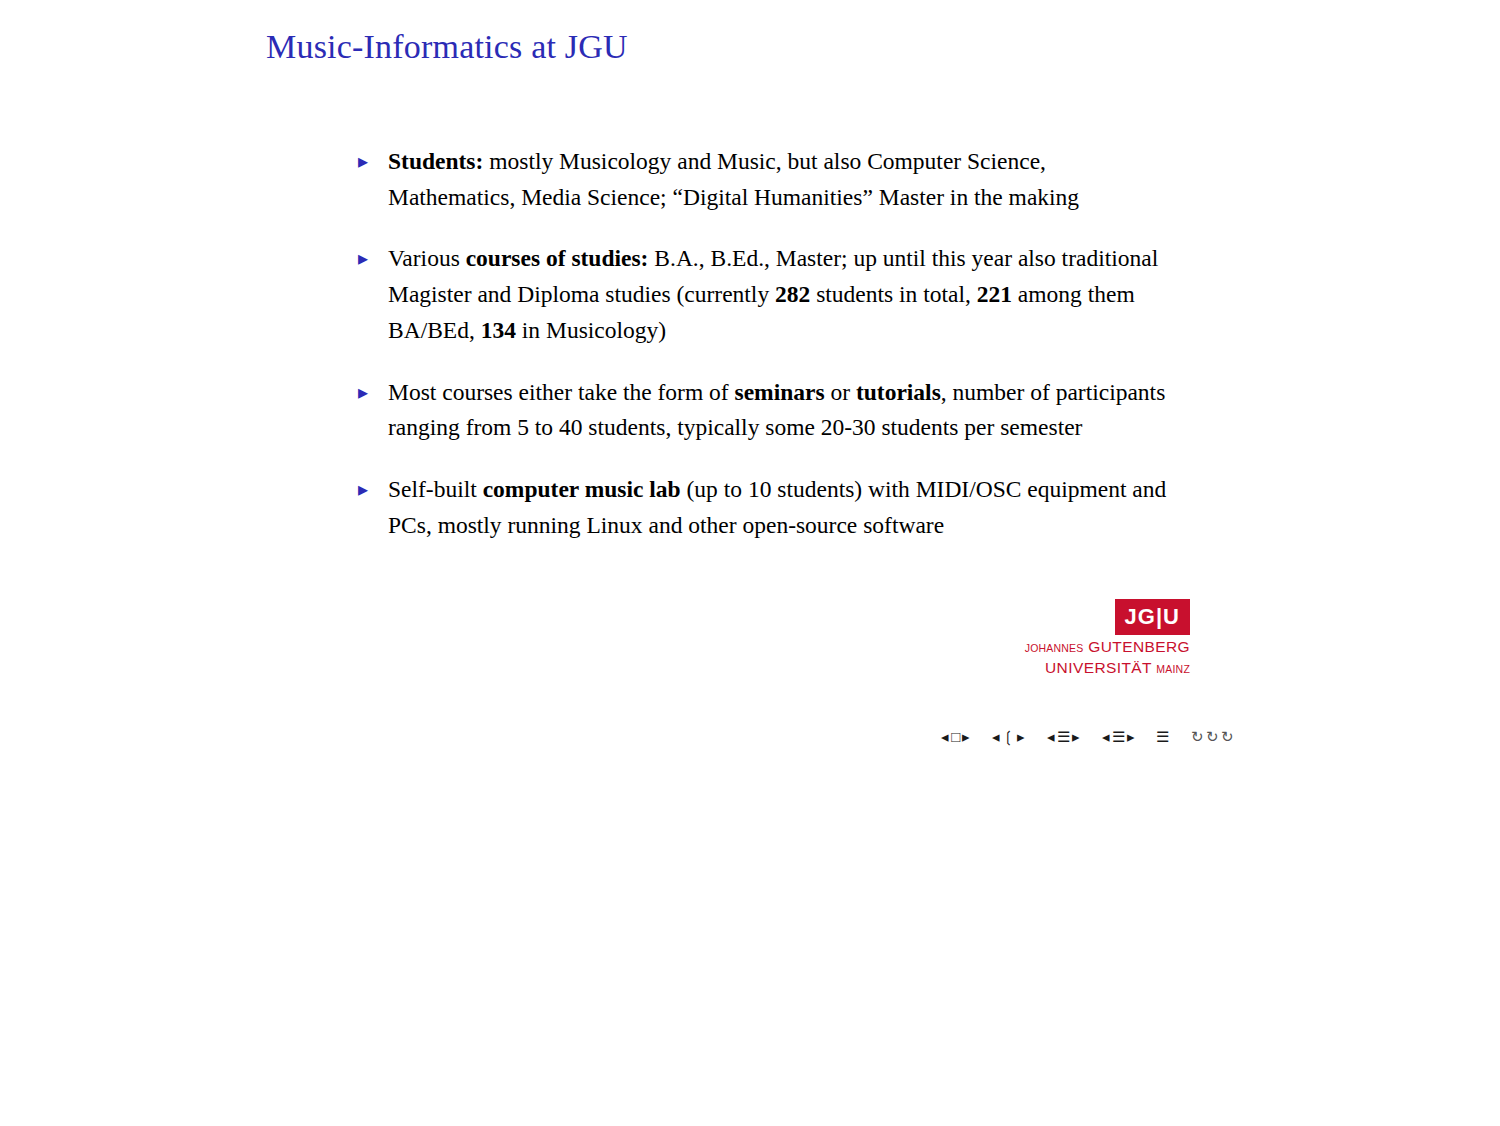Music-Informatics at JGU
Students: mostly Musicology and Music, but also Computer Science, Mathematics, Media Science; “Digital Humanities” Master in the making
Various courses of studies: B.A., B.Ed., Master; up until this year also traditional Magister and Diploma studies (currently 282 students in total, 221 among them BA/BEd, 134 in Musicology)
Most courses either take the form of seminars or tutorials, number of participants ranging from 5 to 40 students, typically some 20-30 students per semester
Self-built computer music lab (up to 10 students) with MIDI/OSC equipment and PCs, mostly running Linux and other open-source software
JG|U
JOHANNES GUTENBERG
UNIVERSITÄT MAINZ
◂□▸ ◂❲▸ ◂☰▸ ◂☰▸ ☰ ↻↻↻